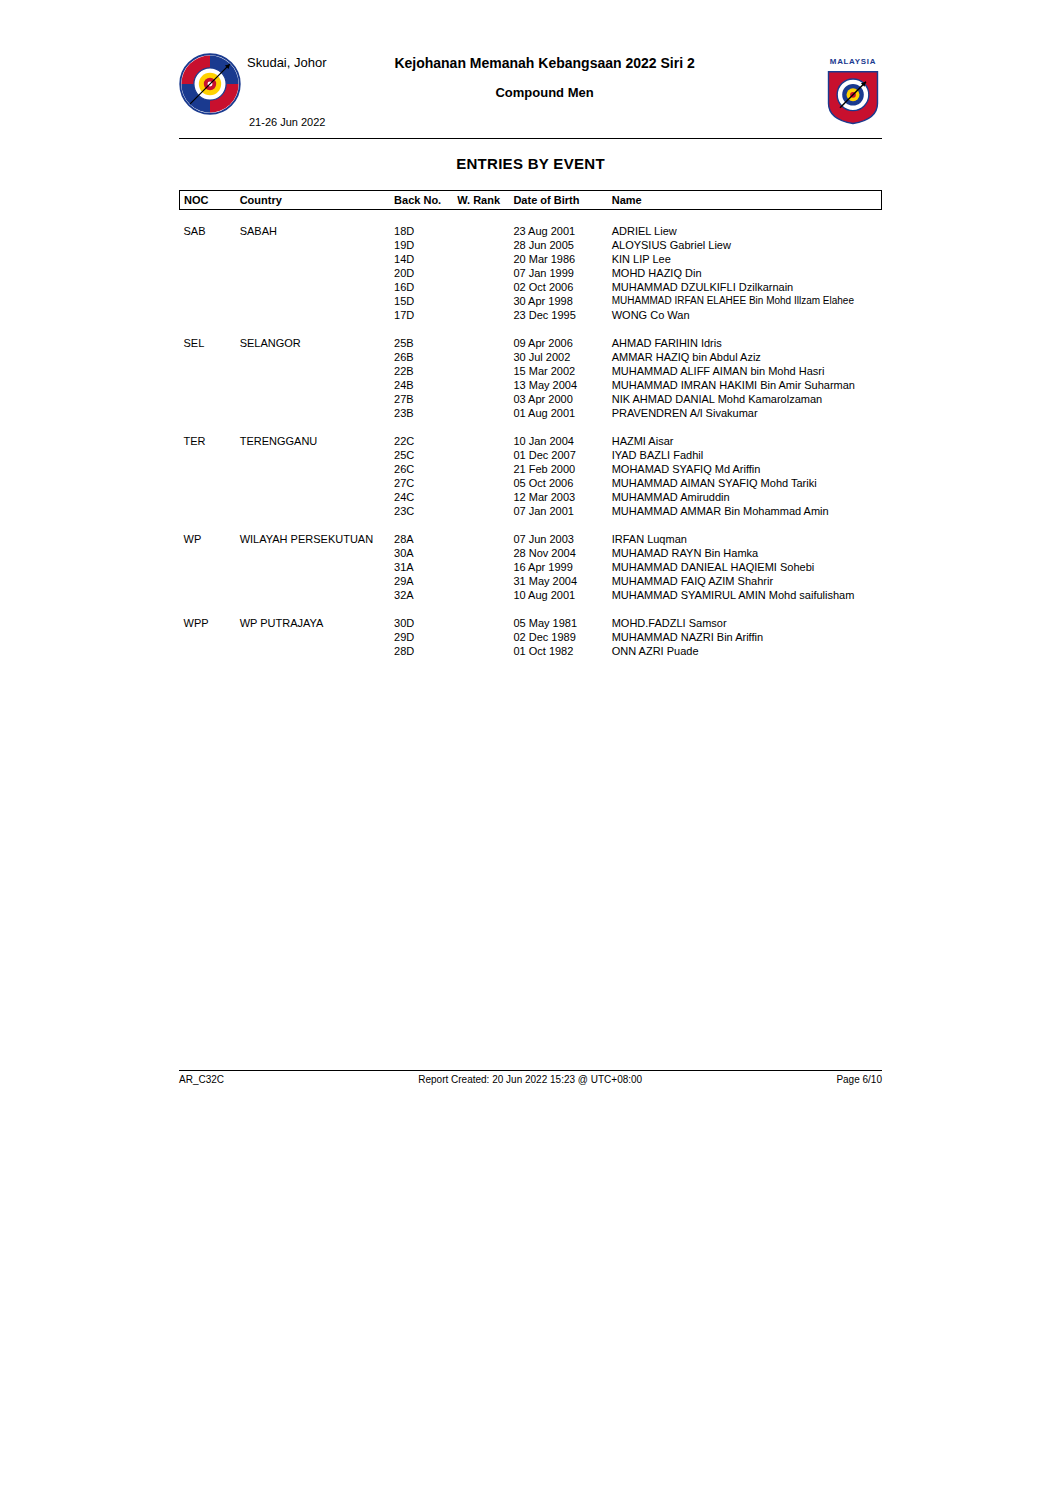Skudai, Johor
21-26 Jun 2022
Kejohanan Memanah Kebangsaan 2022 Siri 2
Compound Men
MALAYSIA
ENTRIES BY EVENT
| NOC | Country | Back No. | W. Rank | Date of Birth | Name |
| --- | --- | --- | --- | --- | --- |
| SAB | SABAH | 18D | | 23 Aug 2001 | ADRIEL Liew |
| | | 19D | | 28 Jun 2005 | ALOYSIUS Gabriel Liew |
| | | 14D | | 20 Mar 1986 | KIN LIP Lee |
| | | 20D | | 07 Jan 1999 | MOHD HAZIQ Din |
| | | 16D | | 02 Oct 2006 | MUHAMMAD DZULKIFLI Dzilkarnain |
| | | 15D | | 30 Apr 1998 | MUHAMMAD IRFAN ELAHEE Bin Mohd Illzam Elahee |
| | | 17D | | 23 Dec 1995 | WONG Co Wan |
| SEL | SELANGOR | 25B | | 09 Apr 2006 | AHMAD FARIHIN Idris |
| | | 26B | | 30 Jul 2002 | AMMAR HAZIQ bin Abdul Aziz |
| | | 22B | | 15 Mar 2002 | MUHAMMAD ALIFF AIMAN bin Mohd Hasri |
| | | 24B | | 13 May 2004 | MUHAMMAD IMRAN HAKIMI Bin Amir Suharman |
| | | 27B | | 03 Apr 2000 | NIK AHMAD DANIAL Mohd Kamarolzaman |
| | | 23B | | 01 Aug 2001 | PRAVENDREN A/l Sivakumar |
| TER | TERENGGANU | 22C | | 10 Jan 2004 | HAZMI Aisar |
| | | 25C | | 01 Dec 2007 | IYAD BAZLI Fadhil |
| | | 26C | | 21 Feb 2000 | MOHAMAD SYAFIQ Md Ariffin |
| | | 27C | | 05 Oct 2006 | MUHAMMAD AIMAN SYAFIQ Mohd Tariki |
| | | 24C | | 12 Mar 2003 | MUHAMMAD Amiruddin |
| | | 23C | | 07 Jan 2001 | MUHAMMAD AMMAR Bin Mohammad Amin |
| WP | WILAYAH PERSEKUTUAN | 28A | | 07 Jun 2003 | IRFAN Luqman |
| | | 30A | | 28 Nov 2004 | MUHAMAD RAYN Bin Hamka |
| | | 31A | | 16 Apr 1999 | MUHAMMAD DANIEAL HAQIEMI Sohebi |
| | | 29A | | 31 May 2004 | MUHAMMAD FAIQ AZIM Shahrir |
| | | 32A | | 10 Aug 2001 | MUHAMMAD SYAMIRUL AMIN Mohd saifulisham |
| WPP | WP PUTRAJAYA | 30D | | 05 May 1981 | MOHD.FADZLI Samsor |
| | | 29D | | 02 Dec 1989 | MUHAMMAD NAZRI Bin Ariffin |
| | | 28D | | 01 Oct 1982 | ONN AZRI Puade |
AR_C32C
Report Created: 20 Jun 2022 15:23 @ UTC+08:00
Page 6/10